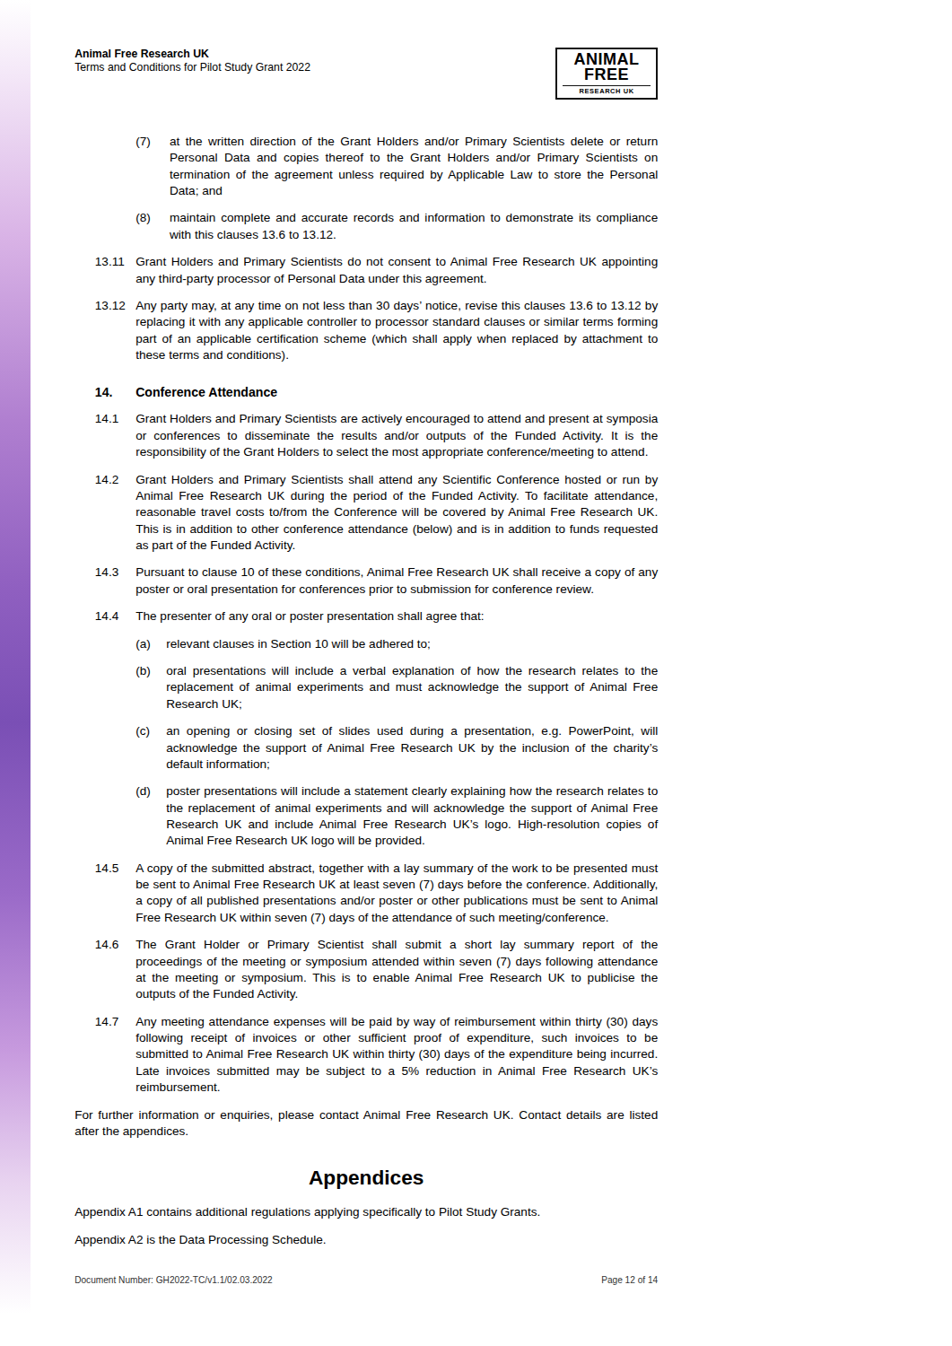Animal Free Research UK
Terms and Conditions for Pilot Study Grant 2022
ANIMAL FREE RESEARCH UK
(7)
at the written direction of the Grant Holders and/or Primary Scientists delete or return Personal Data and copies thereof to the Grant Holders and/or Primary Scientists on termination of the agreement unless required by Applicable Law to store the Personal Data; and
(8)
maintain complete and accurate records and information to demonstrate its compliance with this clauses 13.6 to 13.12.
13.11
Grant Holders and Primary Scientists do not consent to Animal Free Research UK appointing any third-party processor of Personal Data under this agreement.
13.12
Any party may, at any time on not less than 30 days’ notice, revise this clauses 13.6 to 13.12 by replacing it with any applicable controller to processor standard clauses or similar terms forming part of an applicable certification scheme (which shall apply when replaced by attachment to these terms and conditions).
14. Conference Attendance
14.1
Grant Holders and Primary Scientists are actively encouraged to attend and present at symposia or conferences to disseminate the results and/or outputs of the Funded Activity. It is the responsibility of the Grant Holders to select the most appropriate conference/meeting to attend.
14.2
Grant Holders and Primary Scientists shall attend any Scientific Conference hosted or run by Animal Free Research UK during the period of the Funded Activity. To facilitate attendance, reasonable travel costs to/from the Conference will be covered by Animal Free Research UK. This is in addition to other conference attendance (below) and is in addition to funds requested as part of the Funded Activity.
14.3
Pursuant to clause 10 of these conditions, Animal Free Research UK shall receive a copy of any poster or oral presentation for conferences prior to submission for conference review.
14.4
The presenter of any oral or poster presentation shall agree that:
(a)
relevant clauses in Section 10 will be adhered to;
(b)
oral presentations will include a verbal explanation of how the research relates to the replacement of animal experiments and must acknowledge the support of Animal Free Research UK;
(c)
an opening or closing set of slides used during a presentation, e.g. PowerPoint, will acknowledge the support of Animal Free Research UK by the inclusion of the charity’s default information;
(d)
poster presentations will include a statement clearly explaining how the research relates to the replacement of animal experiments and will acknowledge the support of Animal Free Research UK and include Animal Free Research UK’s logo. High-resolution copies of Animal Free Research UK logo will be provided.
14.5
A copy of the submitted abstract, together with a lay summary of the work to be presented must be sent to Animal Free Research UK at least seven (7) days before the conference. Additionally, a copy of all published presentations and/or poster or other publications must be sent to Animal Free Research UK within seven (7) days of the attendance of such meeting/conference.
14.6
The Grant Holder or Primary Scientist shall submit a short lay summary report of the proceedings of the meeting or symposium attended within seven (7) days following attendance at the meeting or symposium. This is to enable Animal Free Research UK to publicise the outputs of the Funded Activity.
14.7
Any meeting attendance expenses will be paid by way of reimbursement within thirty (30) days following receipt of invoices or other sufficient proof of expenditure, such invoices to be submitted to Animal Free Research UK within thirty (30) days of the expenditure being incurred. Late invoices submitted may be subject to a 5% reduction in Animal Free Research UK’s reimbursement.
For further information or enquiries, please contact Animal Free Research UK. Contact details are listed after the appendices.
Appendices
Appendix A1 contains additional regulations applying specifically to Pilot Study Grants.
Appendix A2 is the Data Processing Schedule.
Document Number: GH2022-TC/v1.1/02.03.2022
Page 12 of 14